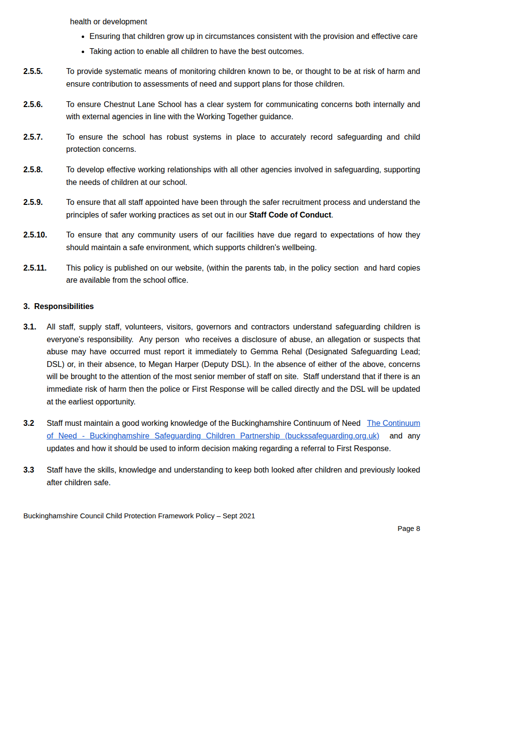health or development
Ensuring that children grow up in circumstances consistent with the provision and effective care
Taking action to enable all children to have the best outcomes.
2.5.5.
To provide systematic means of monitoring children known to be, or thought to be at risk of harm and ensure contribution to assessments of need and support plans for those children.
2.5.6.
To ensure Chestnut Lane School has a clear system for communicating concerns both internally and with external agencies in line with the Working Together guidance.
2.5.7.
To ensure the school has robust systems in place to accurately record safeguarding and child protection concerns.
2.5.8.
To develop effective working relationships with all other agencies involved in safeguarding, supporting the needs of children at our school.
2.5.9.
To ensure that all staff appointed have been through the safer recruitment process and understand the principles of safer working practices as set out in our Staff Code of Conduct.
2.5.10.
To ensure that any community users of our facilities have due regard to expectations of how they should maintain a safe environment, which supports children's wellbeing.
2.5.11.
This policy is published on our website, (within the parents tab, in the policy section and hard copies are available from the school office.
3. Responsibilities
3.1.
All staff, supply staff, volunteers, visitors, governors and contractors understand safeguarding children is everyone's responsibility. Any person who receives a disclosure of abuse, an allegation or suspects that abuse may have occurred must report it immediately to Gemma Rehal (Designated Safeguarding Lead; DSL) or, in their absence, to Megan Harper (Deputy DSL). In the absence of either of the above, concerns will be brought to the attention of the most senior member of staff on site. Staff understand that if there is an immediate risk of harm then the police or First Response will be called directly and the DSL will be updated at the earliest opportunity.
3.2
Staff must maintain a good working knowledge of the Buckinghamshire Continuum of Need The Continuum of Need - Buckinghamshire Safeguarding Children Partnership (buckssafeguarding.org.uk) and any updates and how it should be used to inform decision making regarding a referral to First Response.
3.3
Staff have the skills, knowledge and understanding to keep both looked after children and previously looked after children safe.
Buckinghamshire Council Child Protection Framework Policy – Sept 2021
Page 8